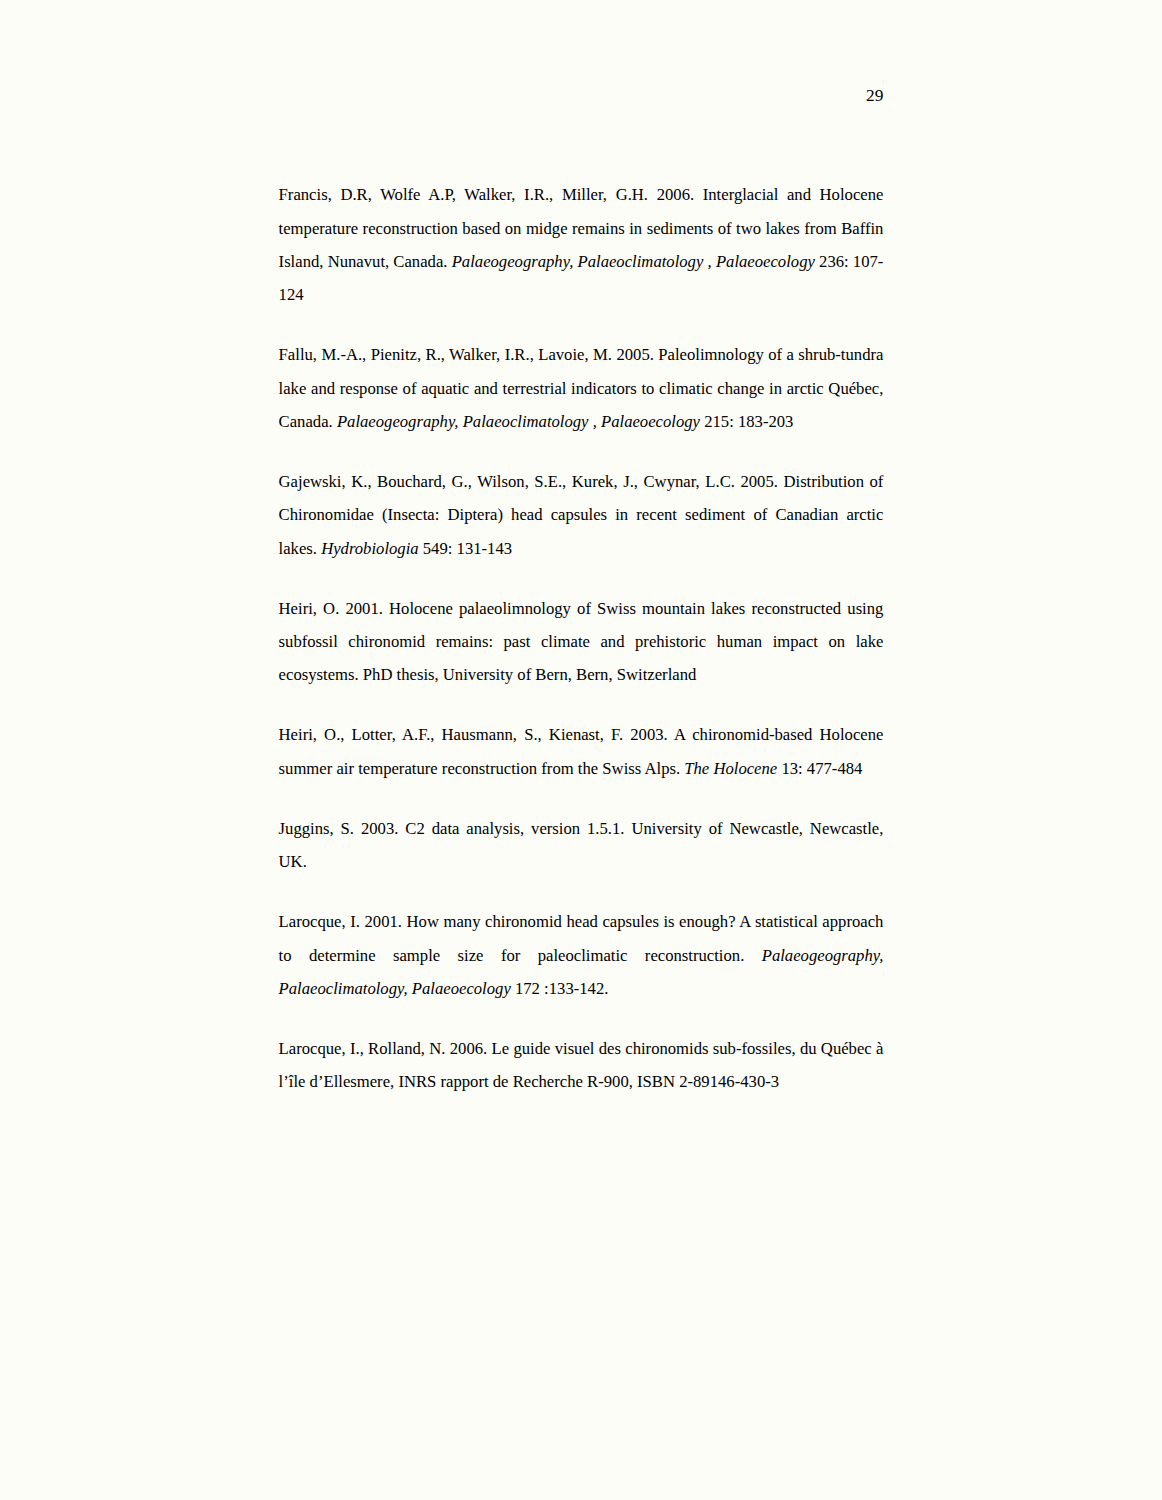29
Francis, D.R, Wolfe A.P, Walker, I.R., Miller, G.H. 2006. Interglacial and Holocene temperature reconstruction based on midge remains in sediments of two lakes from Baffin Island, Nunavut, Canada. Palaeogeography, Palaeoclimatology , Palaeoecology 236: 107-124
Fallu, M.-A., Pienitz, R., Walker, I.R., Lavoie, M. 2005. Paleolimnology of a shrub-tundra lake and response of aquatic and terrestrial indicators to climatic change in arctic Québec, Canada. Palaeogeography, Palaeoclimatology , Palaeoecology 215: 183-203
Gajewski, K., Bouchard, G., Wilson, S.E., Kurek, J., Cwynar, L.C. 2005. Distribution of Chironomidae (Insecta: Diptera) head capsules in recent sediment of Canadian arctic lakes. Hydrobiologia 549: 131-143
Heiri, O. 2001. Holocene palaeolimnology of Swiss mountain lakes reconstructed using subfossil chironomid remains: past climate and prehistoric human impact on lake ecosystems. PhD thesis, University of Bern, Bern, Switzerland
Heiri, O., Lotter, A.F., Hausmann, S., Kienast, F. 2003. A chironomid-based Holocene summer air temperature reconstruction from the Swiss Alps. The Holocene 13: 477-484
Juggins, S. 2003. C2 data analysis, version 1.5.1. University of Newcastle, Newcastle, UK.
Larocque, I. 2001. How many chironomid head capsules is enough? A statistical approach to determine sample size for paleoclimatic reconstruction. Palaeogeography, Palaeoclimatology, Palaeoecology 172 :133-142.
Larocque, I., Rolland, N. 2006. Le guide visuel des chironomids sub-fossiles, du Québec à l’île d’Ellesmere, INRS rapport de Recherche R-900, ISBN 2-89146-430-3